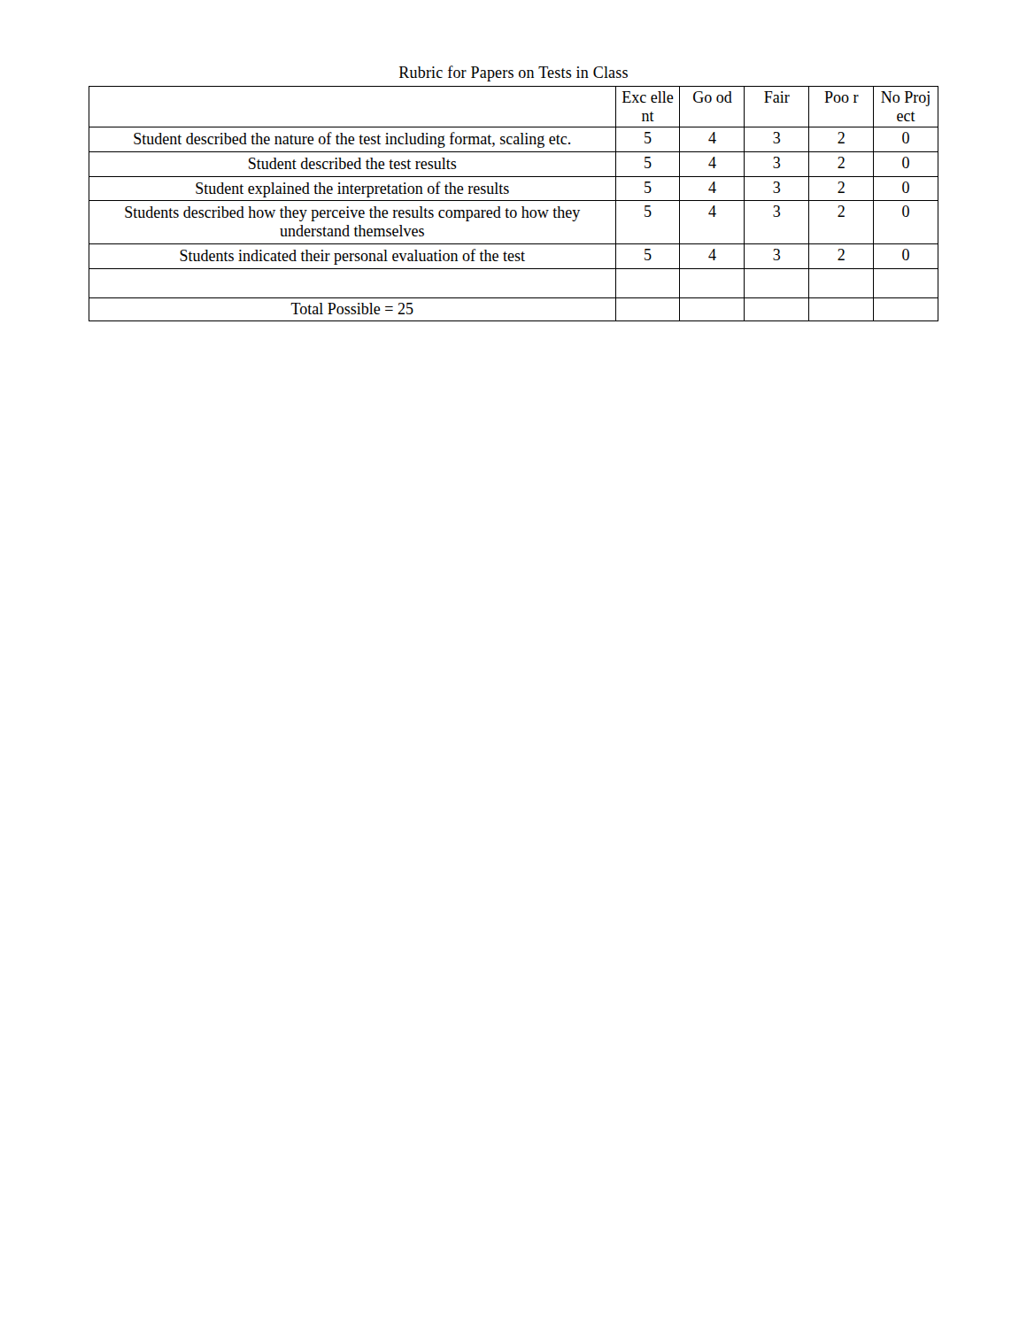Rubric for Papers on Tests in Class
| | Exc elle nt | Go od | Fair | Poo r | No Proj ect |
| --- | --- | --- | --- | --- | --- |
| Student described the nature of the test including format, scaling etc. | 5 | 4 | 3 | 2 | 0 |
| Student described the test results | 5 | 4 | 3 | 2 | 0 |
| Student explained the interpretation of the results | 5 | 4 | 3 | 2 | 0 |
| Students described how they perceive the results compared to how they understand themselves | 5 | 4 | 3 | 2 | 0 |
| Students indicated their personal evaluation of the test | 5 | 4 | 3 | 2 | 0 |
| Total Possible = 25 | | | | | |